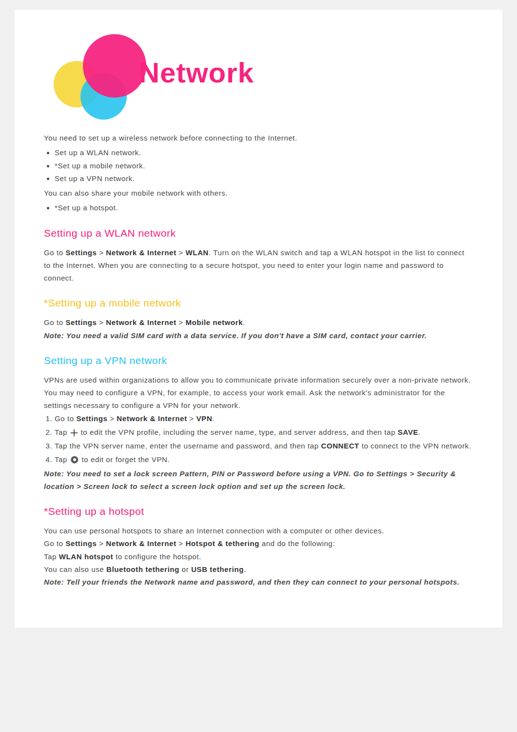Network
You need to set up a wireless network before connecting to the Internet.
Set up a WLAN network.
*Set up a mobile network.
Set up a VPN network.
You can also share your mobile network with others.
*Set up a hotspot.
Setting up a WLAN network
Go to Settings > Network & Internet > WLAN. Turn on the WLAN switch and tap a WLAN hotspot in the list to connect to the Internet. When you are connecting to a secure hotspot, you need to enter your login name and password to connect.
*Setting up a mobile network
Go to Settings > Network & Internet > Mobile network.
Note: You need a valid SIM card with a data service. If you don't have a SIM card, contact your carrier.
Setting up a VPN network
VPNs are used within organizations to allow you to communicate private information securely over a non-private network. You may need to configure a VPN, for example, to access your work email. Ask the network's administrator for the settings necessary to configure a VPN for your network.
Go to Settings > Network & Internet > VPN.
Tap to edit the VPN profile, including the server name, type, and server address, and then tap SAVE.
Tap the VPN server name, enter the username and password, and then tap CONNECT to connect to the VPN network.
Tap to edit or forget the VPN.
Note: You need to set a lock screen Pattern, PIN or Password before using a VPN. Go to Settings > Security & location > Screen lock to select a screen lock option and set up the screen lock.
*Setting up a hotspot
You can use personal hotspots to share an Internet connection with a computer or other devices.
Go to Settings > Network & Internet > Hotspot & tethering and do the following:
Tap WLAN hotspot to configure the hotspot.
You can also use Bluetooth tethering or USB tethering.
Note: Tell your friends the Network name and password, and then they can connect to your personal hotspots.